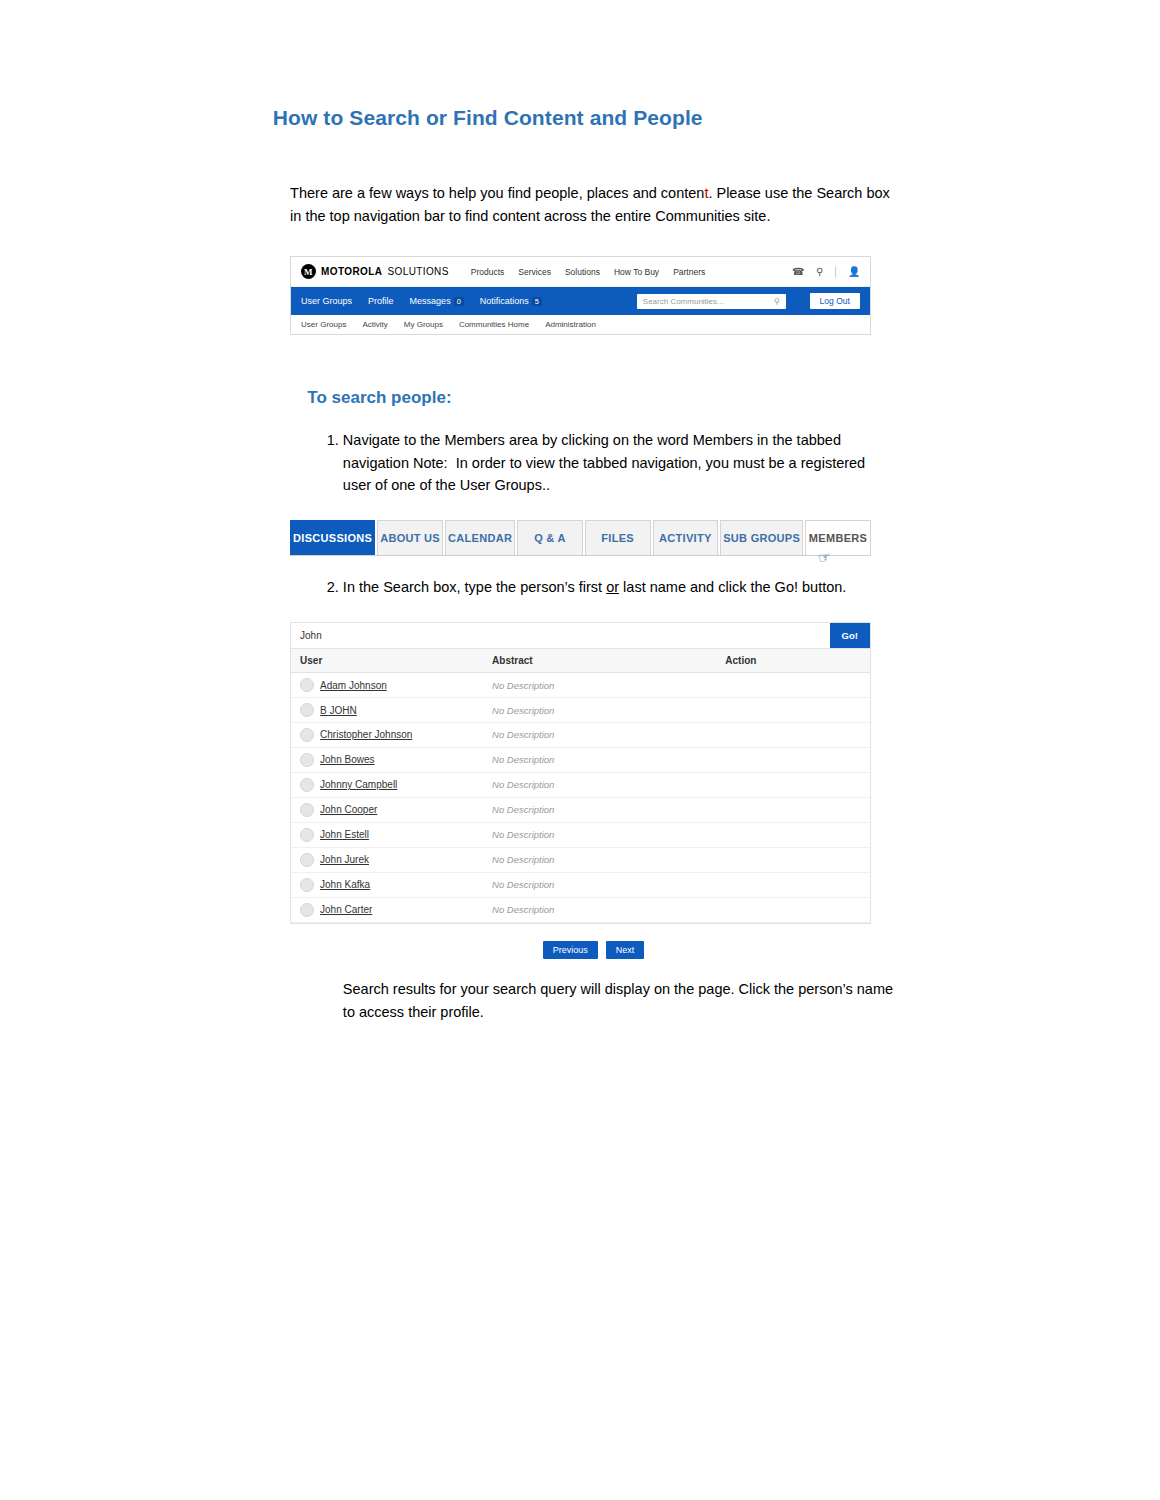How to Search or Find Content and People
There are a few ways to help you find people, places and content. Please use the Search box in the top navigation bar to find content across the entire Communities site.
MMOTOROLA SOLUTIONS
Products Services Solutions How To Buy Partners
☎ ⚲ 👤
User Groups Profile Messages0 Notifications5
Search Communities...⚲
Log Out
User Groups Activity My Groups Communities Home Administration
To search people:
Navigate to the Members area by clicking on the word Members in the tabbed navigation Note: In order to view the tabbed navigation, you must be a registered user of one of the User Groups..
DISCUSSIONS
ABOUT US
CALENDAR
Q & A
FILES
ACTIVITY
SUB GROUPS
MEMBERS
☞
In the Search box, type the person’s first or last name and click the Go! button.
John
Go!
User
Abstract
Action
Adam Johnson
No Description
B JOHN
No Description
Christopher Johnson
No Description
John Bowes
No Description
Johnny Campbell
No Description
John Cooper
No Description
John Estell
No Description
John Jurek
No Description
John Kafka
No Description
John Carter
No Description
Previous Next
Search results for your search query will display on the page. Click the person’s name to access their profile.